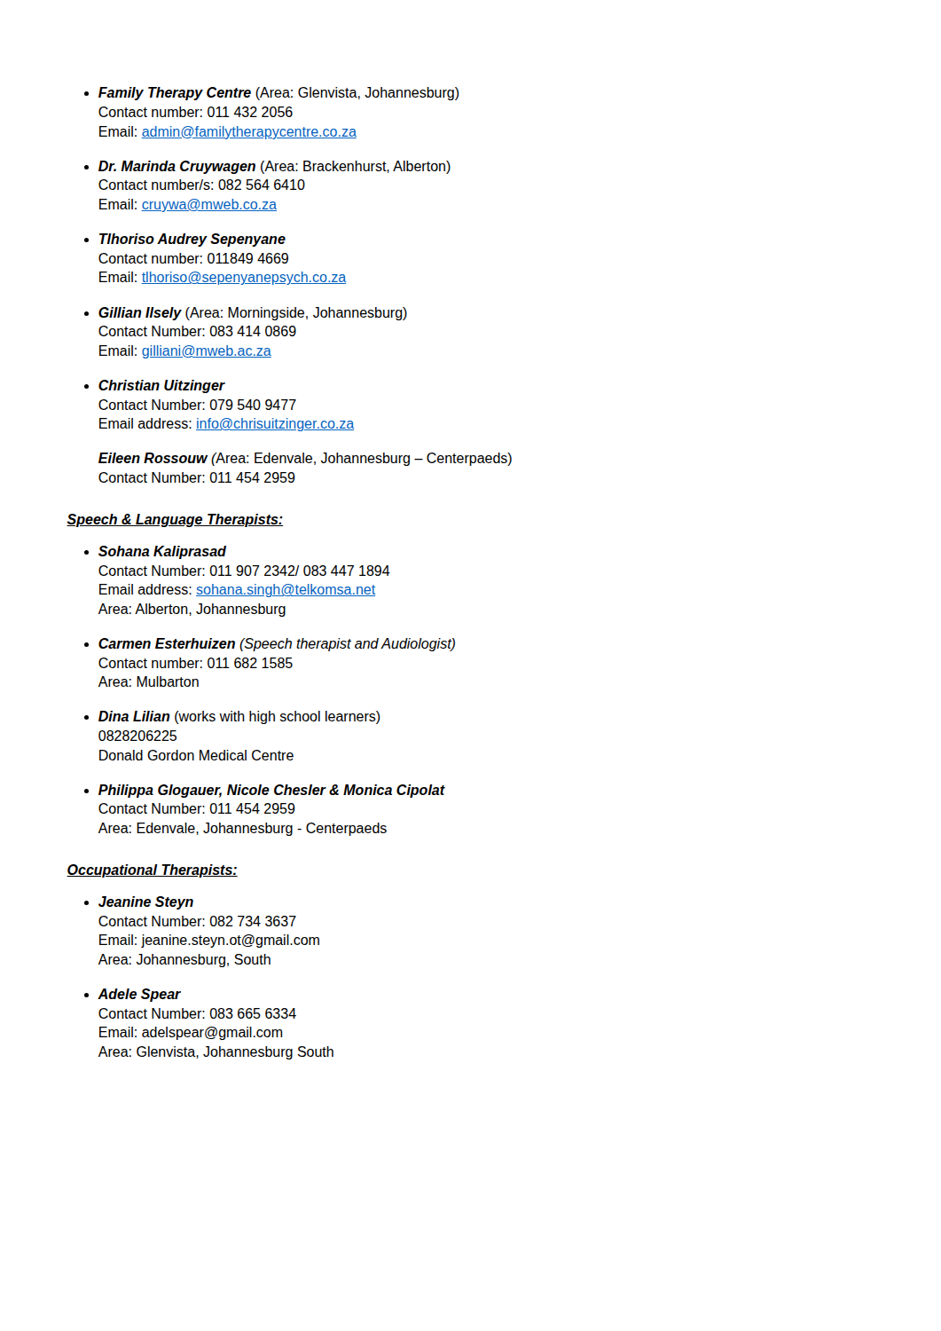Family Therapy Centre (Area: Glenvista, Johannesburg)
Contact number: 011 432 2056
Email: admin@familytherapycentre.co.za
Dr. Marinda Cruywagen (Area: Brackenhurst, Alberton)
Contact number/s: 082 564 6410
Email: cruywa@mweb.co.za
Tlhoriso Audrey Sepenyane
Contact number: 011849 4669
Email: tlhoriso@sepenyanepsych.co.za
Gillian Ilsely (Area: Morningside, Johannesburg)
Contact Number: 083 414 0869
Email: gilliani@mweb.ac.za
Christian Uitzinger
Contact Number: 079 540 9477
Email address: info@chrisuitzinger.co.za
Eileen Rossouw (Area: Edenvale, Johannesburg – Centerpaeds)
Contact Number: 011 454 2959
Speech & Language Therapists:
Sohana Kaliprasad
Contact Number: 011 907 2342/ 083 447 1894
Email address: sohana.singh@telkomsa.net
Area: Alberton, Johannesburg
Carmen Esterhuizen (Speech therapist and Audiologist)
Contact number: 011 682 1585
Area: Mulbarton
Dina Lilian (works with high school learners)
0828206225
Donald Gordon Medical Centre
Philippa Glogauer, Nicole Chesler & Monica Cipolat
Contact Number: 011 454 2959
Area: Edenvale, Johannesburg - Centerpaeds
Occupational Therapists:
Jeanine Steyn
Contact Number: 082 734 3637
Email: jeanine.steyn.ot@gmail.com
Area: Johannesburg, South
Adele Spear
Contact Number: 083 665 6334
Email: adelspear@gmail.com
Area: Glenvista, Johannesburg South